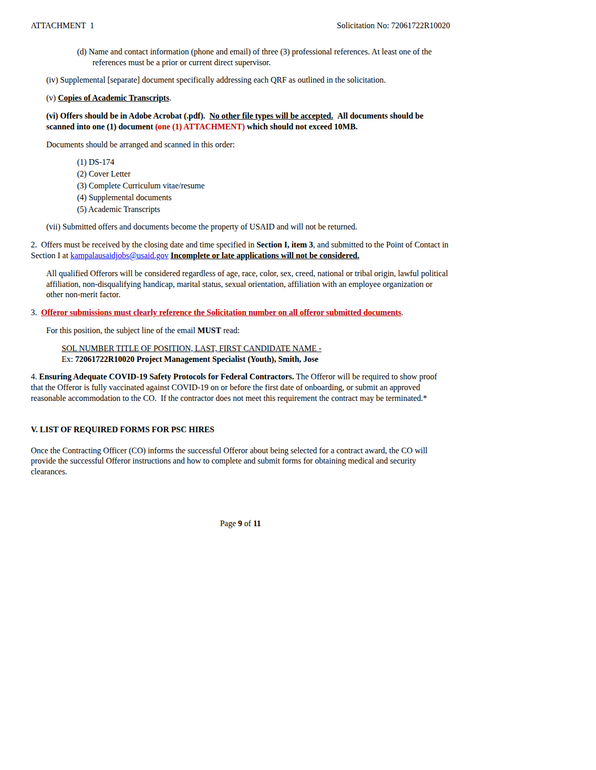ATTACHMENT 1 Solicitation No: 72061722R10020
(d) Name and contact information (phone and email) of three (3) professional references. At least one of the references must be a prior or current direct supervisor.
(iv) Supplemental [separate] document specifically addressing each QRF as outlined in the solicitation.
(v) Copies of Academic Transcripts.
(vi) Offers should be in Adobe Acrobat (.pdf). No other file types will be accepted. All documents should be scanned into one (1) document (one (1) ATTACHMENT) which should not exceed 10MB.
Documents should be arranged and scanned in this order:
(1) DS-174
(2) Cover Letter
(3) Complete Curriculum vitae/resume
(4) Supplemental documents
(5) Academic Transcripts
(vii) Submitted offers and documents become the property of USAID and will not be returned.
2. Offers must be received by the closing date and time specified in Section I, item 3, and submitted to the Point of Contact in Section I at kampalausaidjobs@usaid.gov Incomplete or late applications will not be considered.
All qualified Offerors will be considered regardless of age, race, color, sex, creed, national or tribal origin, lawful political affiliation, non-disqualifying handicap, marital status, sexual orientation, affiliation with an employee organization or other non-merit factor.
3. Offeror submissions must clearly reference the Solicitation number on all offeror submitted documents.
For this position, the subject line of the email MUST read:
SOL NUMBER TITLE OF POSITION, LAST, FIRST CANDIDATE NAME -
Ex: 72061722R10020 Project Management Specialist (Youth), Smith, Jose
4. Ensuring Adequate COVID-19 Safety Protocols for Federal Contractors. The Offeror will be required to show proof that the Offeror is fully vaccinated against COVID-19 on or before the first date of onboarding, or submit an approved reasonable accommodation to the CO. If the contractor does not meet this requirement the contract may be terminated.*
V. LIST OF REQUIRED FORMS FOR PSC HIRES
Once the Contracting Officer (CO) informs the successful Offeror about being selected for a contract award, the CO will provide the successful Offeror instructions and how to complete and submit forms for obtaining medical and security clearances.
Page 9 of 11